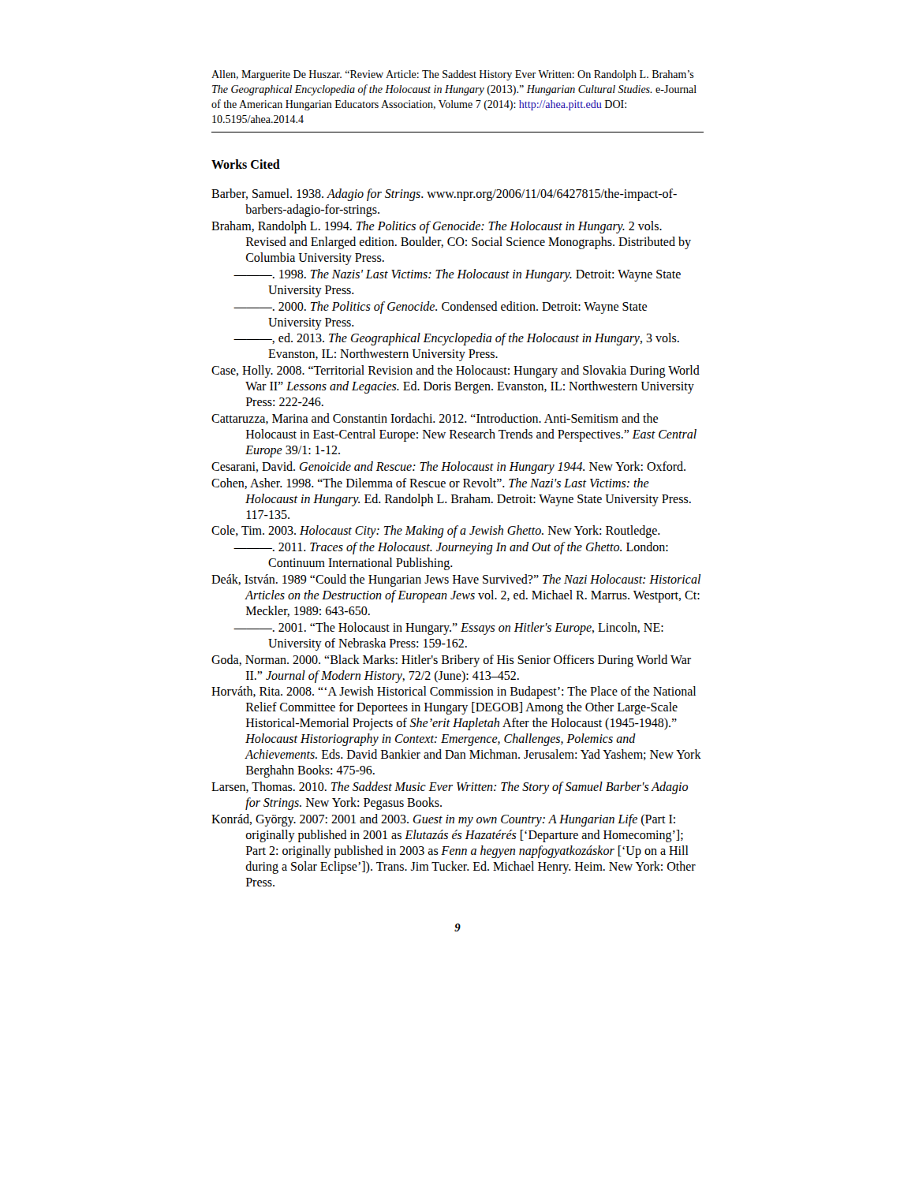Allen, Marguerite De Huszar. “Review Article: The Saddest History Ever Written: On Randolph L. Braham’s The Geographical Encyclopedia of the Holocaust in Hungary (2013).” Hungarian Cultural Studies. e-Journal of the American Hungarian Educators Association, Volume 7 (2014): http://ahea.pitt.edu DOI: 10.5195/ahea.2014.4
Works Cited
Barber, Samuel. 1938. Adagio for Strings. www.npr.org/2006/11/04/6427815/the-impact-of-barbers-adagio-for-strings.
Braham, Randolph L. 1994. The Politics of Genocide: The Holocaust in Hungary. 2 vols. Revised and Enlarged edition. Boulder, CO: Social Science Monographs. Distributed by Columbia University Press.
———. 1998. The Nazis' Last Victims: The Holocaust in Hungary. Detroit: Wayne State University Press.
———. 2000. The Politics of Genocide. Condensed edition. Detroit: Wayne State University Press.
———, ed. 2013. The Geographical Encyclopedia of the Holocaust in Hungary, 3 vols. Evanston, IL: Northwestern University Press.
Case, Holly. 2008. “Territorial Revision and the Holocaust: Hungary and Slovakia During World War II” Lessons and Legacies. Ed. Doris Bergen. Evanston, IL: Northwestern University Press: 222-246.
Cattaruzza, Marina and Constantin Iordachi. 2012. “Introduction. Anti-Semitism and the Holocaust in East-Central Europe: New Research Trends and Perspectives.” East Central Europe 39/1: 1-12.
Cesarani, David. Genoicide and Rescue: The Holocaust in Hungary 1944. New York: Oxford.
Cohen, Asher. 1998. “The Dilemma of Rescue or Revolt”. The Nazi's Last Victims: the Holocaust in Hungary. Ed. Randolph L. Braham. Detroit: Wayne State University Press. 117-135.
Cole, Tim. 2003. Holocaust City: The Making of a Jewish Ghetto. New York: Routledge.
———. 2011. Traces of the Holocaust. Journeying In and Out of the Ghetto. London: Continuum International Publishing.
Deák, István. 1989 “Could the Hungarian Jews Have Survived?” The Nazi Holocaust: Historical Articles on the Destruction of European Jews vol. 2, ed. Michael R. Marrus. Westport, Ct: Meckler, 1989: 643-650.
———. 2001. “The Holocaust in Hungary.” Essays on Hitler's Europe, Lincoln, NE: University of Nebraska Press: 159-162.
Goda, Norman. 2000. “Black Marks: Hitler's Bribery of His Senior Officers During World War II.” Journal of Modern History, 72/2 (June): 413–452.
Horváth, Rita. 2008. “‘A Jewish Historical Commission in Budapest’: The Place of the National Relief Committee for Deportees in Hungary [DEGOB] Among the Other Large-Scale Historical-Memorial Projects of She’erit Hapletah After the Holocaust (1945-1948).” Holocaust Historiography in Context: Emergence, Challenges, Polemics and Achievements. Eds. David Bankier and Dan Michman. Jerusalem: Yad Yashem; New York Berghahn Books: 475-96.
Larsen, Thomas. 2010. The Saddest Music Ever Written: The Story of Samuel Barber's Adagio for Strings. New York: Pegasus Books.
Konrád, György. 2007: 2001 and 2003. Guest in my own Country: A Hungarian Life (Part I: originally published in 2001 as Elutazás és Hazatérés [‘Departure and Homecoming’]; Part 2: originally published in 2003 as Fenn a hegyen napfogyatkozáskor [‘Up on a Hill during a Solar Eclipse’]). Trans. Jim Tucker. Ed. Michael Henry. Heim. New York: Other Press.
9